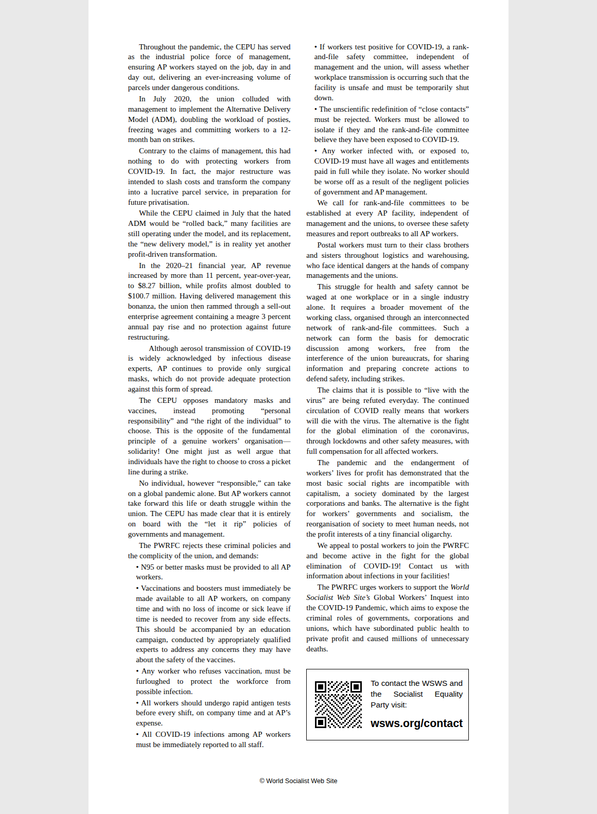Throughout the pandemic, the CEPU has served as the industrial police force of management, ensuring AP workers stayed on the job, day in and day out, delivering an ever-increasing volume of parcels under dangerous conditions.
In July 2020, the union colluded with management to implement the Alternative Delivery Model (ADM), doubling the workload of posties, freezing wages and committing workers to a 12-month ban on strikes.
Contrary to the claims of management, this had nothing to do with protecting workers from COVID-19. In fact, the major restructure was intended to slash costs and transform the company into a lucrative parcel service, in preparation for future privatisation.
While the CEPU claimed in July that the hated ADM would be “rolled back,” many facilities are still operating under the model, and its replacement, the “new delivery model,” is in reality yet another profit-driven transformation.
In the 2020–21 financial year, AP revenue increased by more than 11 percent, year-over-year, to $8.27 billion, while profits almost doubled to $100.7 million. Having delivered management this bonanza, the union then rammed through a sell-out enterprise agreement containing a meagre 3 percent annual pay rise and no protection against future restructuring.
Although aerosol transmission of COVID-19 is widely acknowledged by infectious disease experts, AP continues to provide only surgical masks, which do not provide adequate protection against this form of spread.
The CEPU opposes mandatory masks and vaccines, instead promoting “personal responsibility” and “the right of the individual” to choose. This is the opposite of the fundamental principle of a genuine workers’ organisation—solidarity! One might just as well argue that individuals have the right to choose to cross a picket line during a strike.
No individual, however “responsible,” can take on a global pandemic alone. But AP workers cannot take forward this life or death struggle within the union. The CEPU has made clear that it is entirely on board with the “let it rip” policies of governments and management.
The PWRFC rejects these criminal policies and the complicity of the union, and demands:
• N95 or better masks must be provided to all AP workers.
• Vaccinations and boosters must immediately be made available to all AP workers, on company time and with no loss of income or sick leave if time is needed to recover from any side effects. This should be accompanied by an education campaign, conducted by appropriately qualified experts to address any concerns they may have about the safety of the vaccines.
• Any worker who refuses vaccination, must be furloughed to protect the workforce from possible infection.
• All workers should undergo rapid antigen tests before every shift, on company time and at AP’s expense.
• All COVID-19 infections among AP workers must be immediately reported to all staff.
• If workers test positive for COVID-19, a rank-and-file safety committee, independent of management and the union, will assess whether workplace transmission is occurring such that the facility is unsafe and must be temporarily shut down.
• The unscientific redefinition of “close contacts” must be rejected. Workers must be allowed to isolate if they and the rank-and-file committee believe they have been exposed to COVID-19.
• Any worker infected with, or exposed to, COVID-19 must have all wages and entitlements paid in full while they isolate. No worker should be worse off as a result of the negligent policies of government and AP management.
We call for rank-and-file committees to be established at every AP facility, independent of management and the unions, to oversee these safety measures and report outbreaks to all AP workers.
Postal workers must turn to their class brothers and sisters throughout logistics and warehousing, who face identical dangers at the hands of company managements and the unions.
This struggle for health and safety cannot be waged at one workplace or in a single industry alone. It requires a broader movement of the working class, organised through an interconnected network of rank-and-file committees. Such a network can form the basis for democratic discussion among workers, free from the interference of the union bureaucrats, for sharing information and preparing concrete actions to defend safety, including strikes.
The claims that it is possible to “live with the virus” are being refuted everyday. The continued circulation of COVID really means that workers will die with the virus. The alternative is the fight for the global elimination of the coronavirus, through lockdowns and other safety measures, with full compensation for all affected workers.
The pandemic and the endangerment of workers’ lives for profit has demonstrated that the most basic social rights are incompatible with capitalism, a society dominated by the largest corporations and banks. The alternative is the fight for workers’ governments and socialism, the reorganisation of society to meet human needs, not the profit interests of a tiny financial oligarchy.
We appeal to postal workers to join the PWRFC and become active in the fight for the global elimination of COVID-19! Contact us with information about infections in your facilities!
The PWRFC urges workers to support the World Socialist Web Site’s Global Workers’ Inquest into the COVID-19 Pandemic, which aims to expose the criminal roles of governments, corporations and unions, which have subordinated public health to private profit and caused millions of unnecessary deaths.
To contact the WSWS and the Socialist Equality Party visit: wsws.org/contact
© World Socialist Web Site